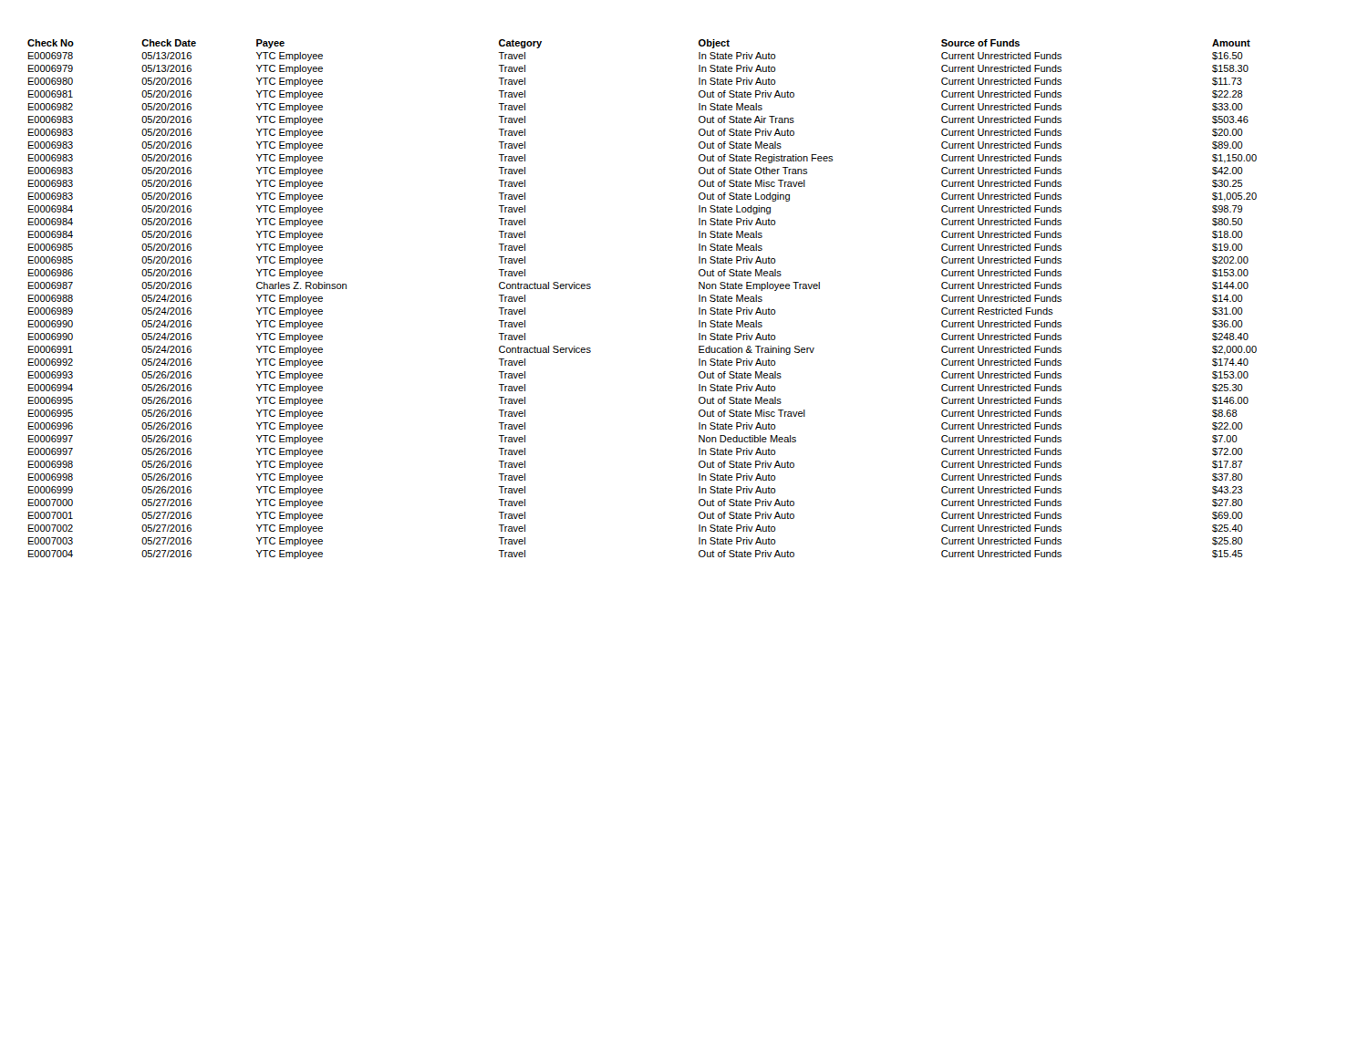| Check No | Check Date | Payee | Category | Object | Source of Funds | Amount |
| --- | --- | --- | --- | --- | --- | --- |
| E0006978 | 05/13/2016 | YTC Employee | Travel | In State Priv Auto | Current Unrestricted Funds | $16.50 |
| E0006979 | 05/13/2016 | YTC Employee | Travel | In State Priv Auto | Current Unrestricted Funds | $158.30 |
| E0006980 | 05/20/2016 | YTC Employee | Travel | In State Priv Auto | Current Unrestricted Funds | $11.73 |
| E0006981 | 05/20/2016 | YTC Employee | Travel | Out of State Priv Auto | Current Unrestricted Funds | $22.28 |
| E0006982 | 05/20/2016 | YTC Employee | Travel | In State Meals | Current Unrestricted Funds | $33.00 |
| E0006983 | 05/20/2016 | YTC Employee | Travel | Out of State Air Trans | Current Unrestricted Funds | $503.46 |
| E0006983 | 05/20/2016 | YTC Employee | Travel | Out of State Priv Auto | Current Unrestricted Funds | $20.00 |
| E0006983 | 05/20/2016 | YTC Employee | Travel | Out of State Meals | Current Unrestricted Funds | $89.00 |
| E0006983 | 05/20/2016 | YTC Employee | Travel | Out of State Registration Fees | Current Unrestricted Funds | $1,150.00 |
| E0006983 | 05/20/2016 | YTC Employee | Travel | Out of State Other Trans | Current Unrestricted Funds | $42.00 |
| E0006983 | 05/20/2016 | YTC Employee | Travel | Out of State Misc Travel | Current Unrestricted Funds | $30.25 |
| E0006983 | 05/20/2016 | YTC Employee | Travel | Out of State Lodging | Current Unrestricted Funds | $1,005.20 |
| E0006984 | 05/20/2016 | YTC Employee | Travel | In State Lodging | Current Unrestricted Funds | $98.79 |
| E0006984 | 05/20/2016 | YTC Employee | Travel | In State Priv Auto | Current Unrestricted Funds | $80.50 |
| E0006984 | 05/20/2016 | YTC Employee | Travel | In State Meals | Current Unrestricted Funds | $18.00 |
| E0006985 | 05/20/2016 | YTC Employee | Travel | In State Meals | Current Unrestricted Funds | $19.00 |
| E0006985 | 05/20/2016 | YTC Employee | Travel | In State Priv Auto | Current Unrestricted Funds | $202.00 |
| E0006986 | 05/20/2016 | YTC Employee | Travel | Out of State Meals | Current Unrestricted Funds | $153.00 |
| E0006987 | 05/20/2016 | Charles Z. Robinson | Contractual Services | Non State Employee Travel | Current Unrestricted Funds | $144.00 |
| E0006988 | 05/24/2016 | YTC Employee | Travel | In State Meals | Current Unrestricted Funds | $14.00 |
| E0006989 | 05/24/2016 | YTC Employee | Travel | In State Priv Auto | Current Restricted Funds | $31.00 |
| E0006990 | 05/24/2016 | YTC Employee | Travel | In State Meals | Current Unrestricted Funds | $36.00 |
| E0006990 | 05/24/2016 | YTC Employee | Travel | In State Priv Auto | Current Unrestricted Funds | $248.40 |
| E0006991 | 05/24/2016 | YTC Employee | Contractual Services | Education & Training Serv | Current Unrestricted Funds | $2,000.00 |
| E0006992 | 05/24/2016 | YTC Employee | Travel | In State Priv Auto | Current Unrestricted Funds | $174.40 |
| E0006993 | 05/26/2016 | YTC Employee | Travel | Out of State Meals | Current Unrestricted Funds | $153.00 |
| E0006994 | 05/26/2016 | YTC Employee | Travel | In State Priv Auto | Current Unrestricted Funds | $25.30 |
| E0006995 | 05/26/2016 | YTC Employee | Travel | Out of State Meals | Current Unrestricted Funds | $146.00 |
| E0006995 | 05/26/2016 | YTC Employee | Travel | Out of State Misc Travel | Current Unrestricted Funds | $8.68 |
| E0006996 | 05/26/2016 | YTC Employee | Travel | In State Priv Auto | Current Unrestricted Funds | $22.00 |
| E0006997 | 05/26/2016 | YTC Employee | Travel | Non Deductible Meals | Current Unrestricted Funds | $7.00 |
| E0006997 | 05/26/2016 | YTC Employee | Travel | In State Priv Auto | Current Unrestricted Funds | $72.00 |
| E0006998 | 05/26/2016 | YTC Employee | Travel | Out of State Priv Auto | Current Unrestricted Funds | $17.87 |
| E0006998 | 05/26/2016 | YTC Employee | Travel | In State Priv Auto | Current Unrestricted Funds | $37.80 |
| E0006999 | 05/26/2016 | YTC Employee | Travel | In State Priv Auto | Current Unrestricted Funds | $43.23 |
| E0007000 | 05/27/2016 | YTC Employee | Travel | Out of State Priv Auto | Current Unrestricted Funds | $27.80 |
| E0007001 | 05/27/2016 | YTC Employee | Travel | Out of State Priv Auto | Current Unrestricted Funds | $69.00 |
| E0007002 | 05/27/2016 | YTC Employee | Travel | In State Priv Auto | Current Unrestricted Funds | $25.40 |
| E0007003 | 05/27/2016 | YTC Employee | Travel | In State Priv Auto | Current Unrestricted Funds | $25.80 |
| E0007004 | 05/27/2016 | YTC Employee | Travel | Out of State Priv Auto | Current Unrestricted Funds | $15.45 |